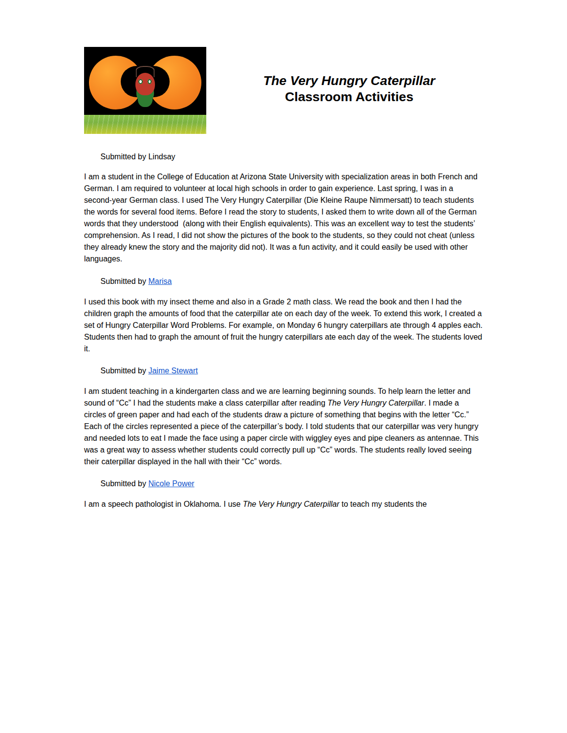The Very Hungry Caterpillar Classroom Activities
Submitted by Lindsay
I am a student in the College of Education at Arizona State University with specialization areas in both French and German. I am required to volunteer at local high schools in order to gain experience. Last spring, I was in a second-year German class. I used The Very Hungry Caterpillar (Die Kleine Raupe Nimmersatt) to teach students the words for several food items. Before I read the story to students, I asked them to write down all of the German words that they understood (along with their English equivalents). This was an excellent way to test the students’ comprehension. As I read, I did not show the pictures of the book to the students, so they could not cheat (unless they already knew the story and the majority did not). It was a fun activity, and it could easily be used with other languages.
Submitted by Marisa
I used this book with my insect theme and also in a Grade 2 math class. We read the book and then I had the children graph the amounts of food that the caterpillar ate on each day of the week. To extend this work, I created a set of Hungry Caterpillar Word Problems. For example, on Monday 6 hungry caterpillars ate through 4 apples each. Students then had to graph the amount of fruit the hungry caterpillars ate each day of the week. The students loved it.
Submitted by Jaime Stewart
I am student teaching in a kindergarten class and we are learning beginning sounds. To help learn the letter and sound of “Cc” I had the students make a class caterpillar after reading The Very Hungry Caterpillar. I made a circles of green paper and had each of the students draw a picture of something that begins with the letter “Cc.” Each of the circles represented a piece of the caterpillar’s body. I told students that our caterpillar was very hungry and needed lots to eat I made the face using a paper circle with wiggley eyes and pipe cleaners as antennae. This was a great way to assess whether students could correctly pull up “Cc” words. The students really loved seeing their caterpillar displayed in the hall with their “Cc” words.
Submitted by Nicole Power
I am a speech pathologist in Oklahoma. I use The Very Hungry Caterpillar to teach my students the